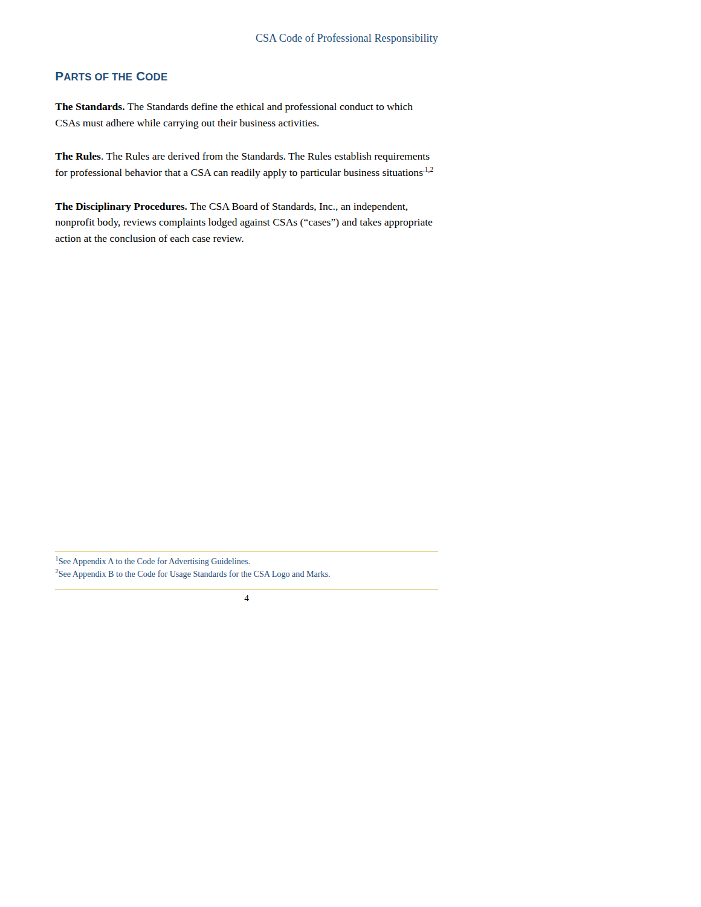CSA Code of Professional Responsibility
PARTS OF THE CODE
The Standards. The Standards define the ethical and professional conduct to which CSAs must adhere while carrying out their business activities.
The Rules. The Rules are derived from the Standards. The Rules establish requirements for professional behavior that a CSA can readily apply to particular business situations.1,2
The Disciplinary Procedures. The CSA Board of Standards, Inc., an independent, nonprofit body, reviews complaints lodged against CSAs (“cases”) and takes appropriate action at the conclusion of each case review.
1 See Appendix A to the Code for Advertising Guidelines.
2 See Appendix B to the Code for Usage Standards for the CSA Logo and Marks.
4